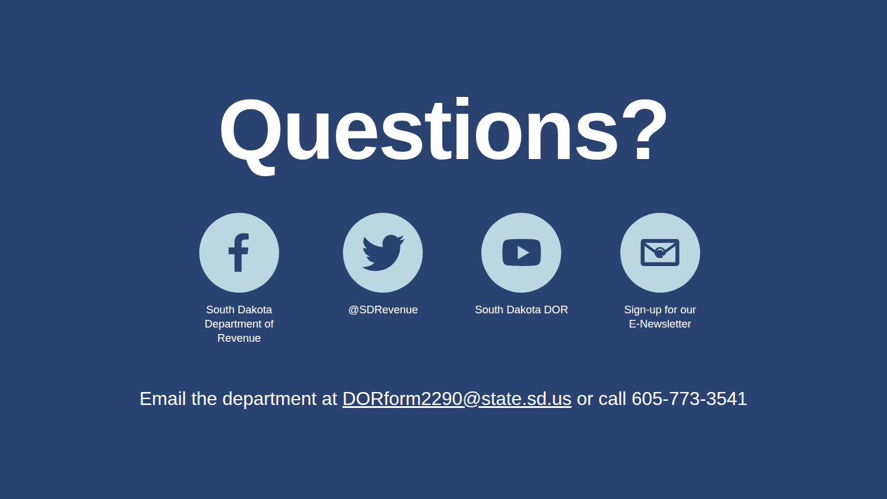Questions?
South Dakota
Department of Revenue @SDRevenue South Dakota DOR Sign-up for our
E-Newsletter
Email the department at DORform2290@state.sd.us or call 605-773-3541